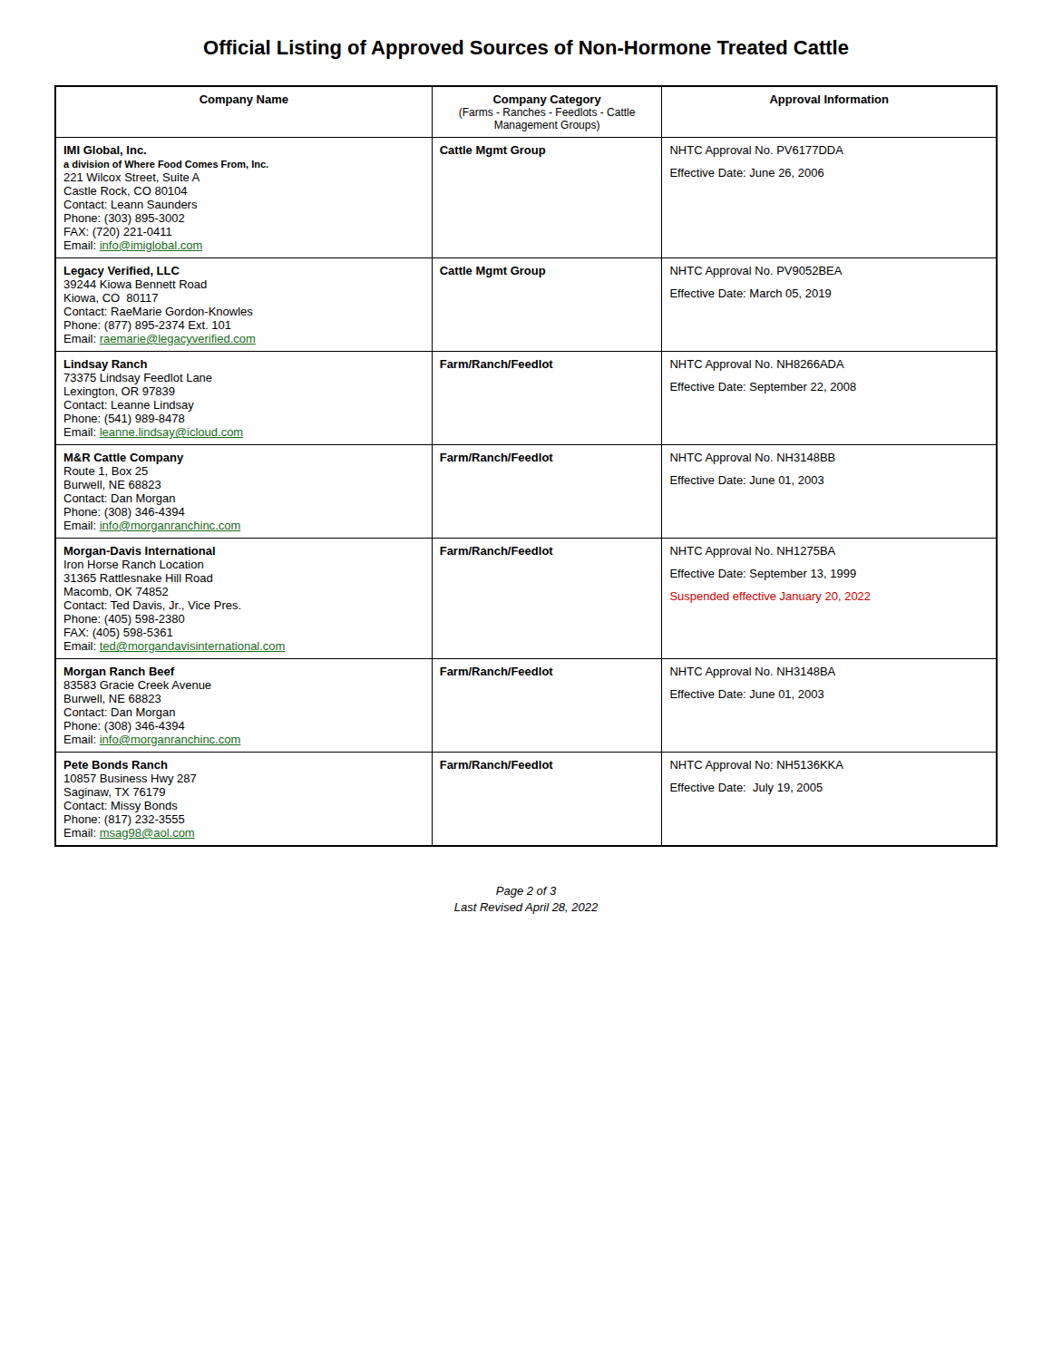Official Listing of Approved Sources of Non-Hormone Treated Cattle
| Company Name | Company Category (Farms - Ranches - Feedlots - Cattle Management Groups) | Approval Information |
| --- | --- | --- |
| IMI Global, Inc. a division of Where Food Comes From, Inc. 221 Wilcox Street, Suite A Castle Rock, CO 80104 Contact: Leann Saunders Phone: (303) 895-3002 FAX: (720) 221-0411 Email: info@imiglobal.com | Cattle Mgmt Group | NHTC Approval No. PV6177DDA Effective Date: June 26, 2006 |
| Legacy Verified, LLC 39244 Kiowa Bennett Road Kiowa, CO 80117 Contact: RaeMarie Gordon-Knowles Phone: (877) 895-2374 Ext. 101 Email: raemarie@legacyverified.com | Cattle Mgmt Group | NHTC Approval No. PV9052BEA Effective Date: March 05, 2019 |
| Lindsay Ranch 73375 Lindsay Feedlot Lane Lexington, OR 97839 Contact: Leanne Lindsay Phone: (541) 989-8478 Email: leanne.lindsay@icloud.com | Farm/Ranch/Feedlot | NHTC Approval No. NH8266ADA Effective Date: September 22, 2008 |
| M&R Cattle Company Route 1, Box 25 Burwell, NE 68823 Contact: Dan Morgan Phone: (308) 346-4394 Email: info@morganranchinc.com | Farm/Ranch/Feedlot | NHTC Approval No. NH3148BB Effective Date: June 01, 2003 |
| Morgan-Davis International Iron Horse Ranch Location 31365 Rattlesnake Hill Road Macomb, OK 74852 Contact: Ted Davis, Jr., Vice Pres. Phone: (405) 598-2380 FAX: (405) 598-5361 Email: ted@morgandavisinternational.com | Farm/Ranch/Feedlot | NHTC Approval No. NH1275BA Effective Date: September 13, 1999 Suspended effective January 20, 2022 |
| Morgan Ranch Beef 83583 Gracie Creek Avenue Burwell, NE 68823 Contact: Dan Morgan Phone: (308) 346-4394 Email: info@morganranchinc.com | Farm/Ranch/Feedlot | NHTC Approval No. NH3148BA Effective Date: June 01, 2003 |
| Pete Bonds Ranch 10857 Business Hwy 287 Saginaw, TX 76179 Contact: Missy Bonds Phone: (817) 232-3555 Email: msag98@aol.com | Farm/Ranch/Feedlot | NHTC Approval No: NH5136KKA Effective Date: July 19, 2005 |
Page 2 of 3
Last Revised April 28, 2022